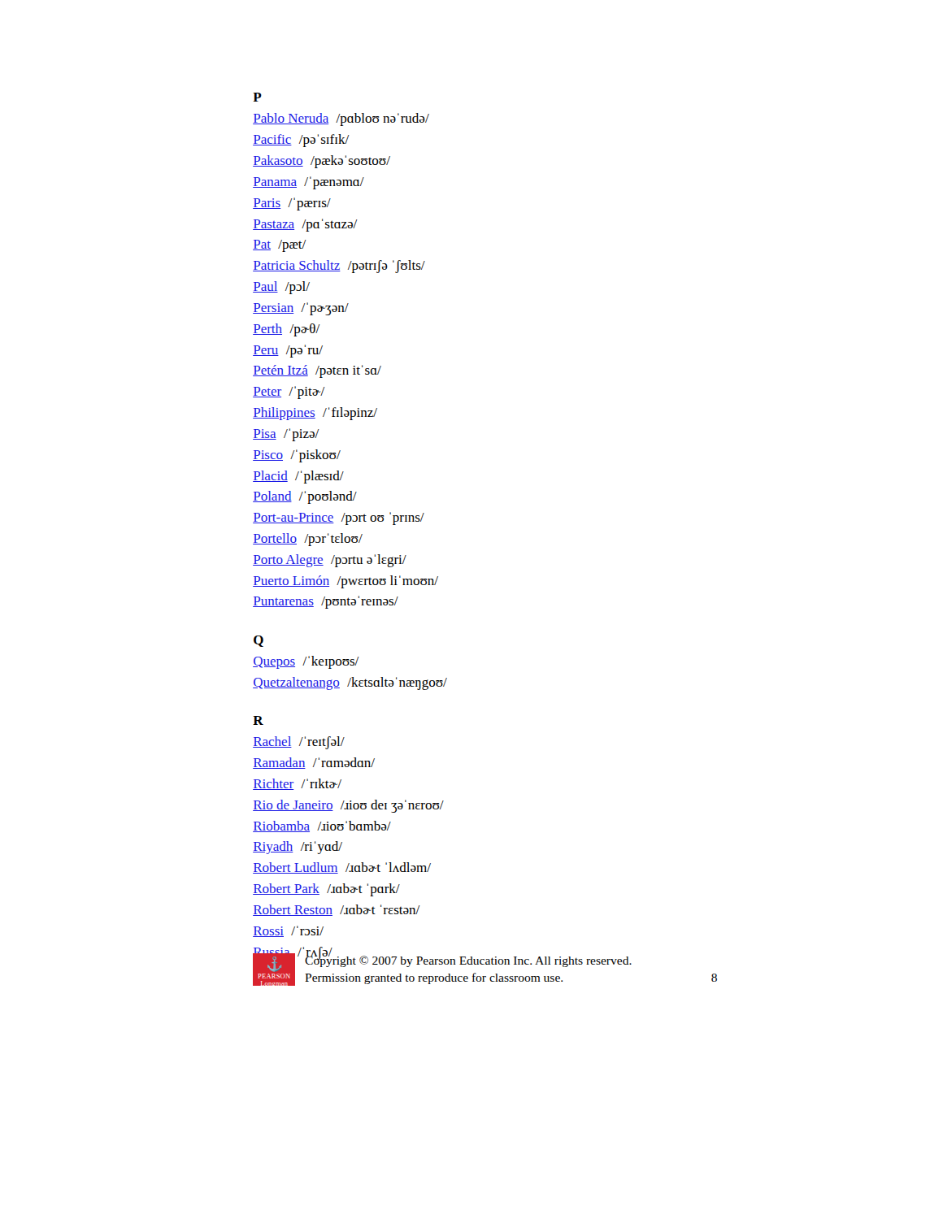P
Pablo Neruda/pɑbloʊ nəˈrudə/
Pacific/pəˈsɪfɪk/
Pakasoto/pækəˈsoʊtoʊ/
Panama/ˈpænəmɑ/
Paris/ˈpærɪs/
Pastaza/pɑˈstɑzə/
Pat/pæt/
Patricia Schultz/pətrɪʃə ˈʃʊlts/
Paul/pɔl/
Persian/ˈpɚʒən/
Perth/pɚθ/
Peru/pəˈru/
Petén Itzá/pətɛn itˈsɑ/
Peter/ˈpitɚ/
Philippines/ˈfɪləpinz/
Pisa/ˈpizə/
Pisco/ˈpiskoʊ/
Placid/ˈplæsɪd/
Poland/ˈpoʊlənd/
Port-au-Prince/pɔrt oʊ ˈprɪns/
Portello/pɔrˈtɛloʊ/
Porto Alegre/pɔrtu əˈlɛgri/
Puerto Limón/pwɛrtoʊ liˈmoʊn/
Puntarenas/pʊntəˈreɪnəs/
Q
Quepos/ˈkeɪpoʊs/
Quetzaltenango/kɛtsɑltəˈnæŋgoʊ/
R
Rachel/ˈreɪtʃəl/
Ramadan/ˈrɑmədɑn/
Richter/ˈrɪktɚ/
Rio de Janeiro/ɹioʊ deɪ ʒəˈnɛroʊ/
Riobamba/ɹioʊˈbɑmbə/
Riyadh/riˈyɑd/
Robert Ludlum/ɹɑbɚt ˈlʌdləm/
Robert Park/ɹɑbɚt ˈpɑrk/
Robert Reston/ɹɑbɚt ˈrɛstən/
Rossi/ˈrɔsi/
Russia/ˈrʌʃə/
⚓ PEARSON
Longman Copyright © 2007 by Pearson Education Inc. All rights reserved.
Permission granted to reproduce for classroom use. 8